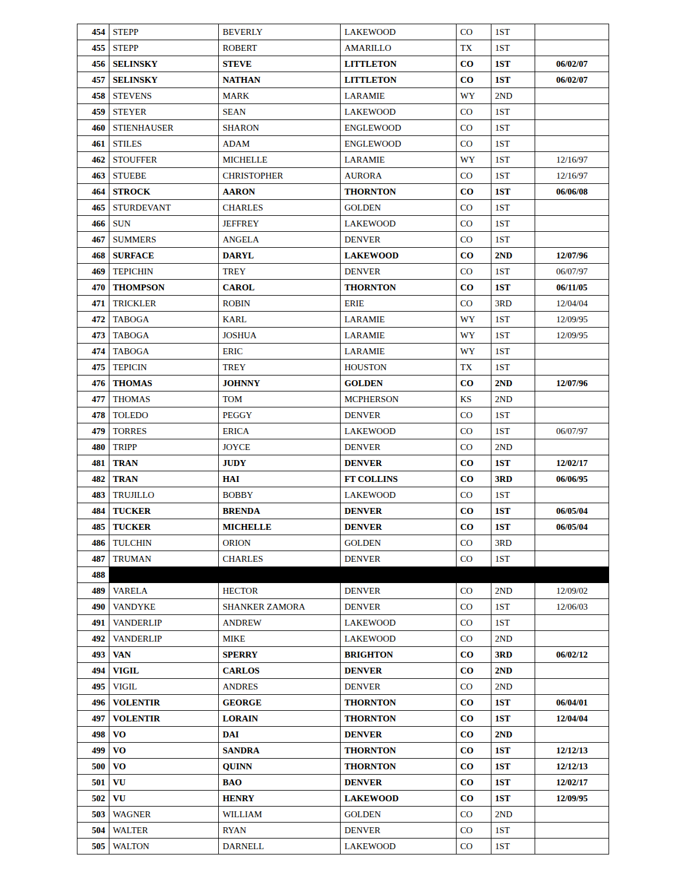| 454 | STEPP | BEVERLY | LAKEWOOD | CO | 1ST | |
| 455 | STEPP | ROBERT | AMARILLO | TX | 1ST | |
| 456 | SELINSKY | STEVE | LITTLETON | CO | 1ST | 06/02/07 |
| 457 | SELINSKY | NATHAN | LITTLETON | CO | 1ST | 06/02/07 |
| 458 | STEVENS | MARK | LARAMIE | WY | 2ND | |
| 459 | STEYER | SEAN | LAKEWOOD | CO | 1ST | |
| 460 | STIENHAUSER | SHARON | ENGLEWOOD | CO | 1ST | |
| 461 | STILES | ADAM | ENGLEWOOD | CO | 1ST | |
| 462 | STOUFFER | MICHELLE | LARAMIE | WY | 1ST | 12/16/97 |
| 463 | STUEBE | CHRISTOPHER | AURORA | CO | 1ST | 12/16/97 |
| 464 | STROCK | AARON | THORNTON | CO | 1ST | 06/06/08 |
| 465 | STURDEVANT | CHARLES | GOLDEN | CO | 1ST | |
| 466 | SUN | JEFFREY | LAKEWOOD | CO | 1ST | |
| 467 | SUMMERS | ANGELA | DENVER | CO | 1ST | |
| 468 | SURFACE | DARYL | LAKEWOOD | CO | 2ND | 12/07/96 |
| 469 | TEPICHIN | TREY | DENVER | CO | 1ST | 06/07/97 |
| 470 | THOMPSON | CAROL | THORNTON | CO | 1ST | 06/11/05 |
| 471 | TRICKLER | ROBIN | ERIE | CO | 3RD | 12/04/04 |
| 472 | TABOGA | KARL | LARAMIE | WY | 1ST | 12/09/95 |
| 473 | TABOGA | JOSHUA | LARAMIE | WY | 1ST | 12/09/95 |
| 474 | TABOGA | ERIC | LARAMIE | WY | 1ST | |
| 475 | TEPICIN | TREY | HOUSTON | TX | 1ST | |
| 476 | THOMAS | JOHNNY | GOLDEN | CO | 2ND | 12/07/96 |
| 477 | THOMAS | TOM | MCPHERSON | KS | 2ND | |
| 478 | TOLEDO | PEGGY | DENVER | CO | 1ST | |
| 479 | TORRES | ERICA | LAKEWOOD | CO | 1ST | 06/07/97 |
| 480 | TRIPP | JOYCE | DENVER | CO | 2ND | |
| 481 | TRAN | JUDY | DENVER | CO | 1ST | 12/02/17 |
| 482 | TRAN | HAI | FT COLLINS | CO | 3RD | 06/06/95 |
| 483 | TRUJILLO | BOBBY | LAKEWOOD | CO | 1ST | |
| 484 | TUCKER | BRENDA | DENVER | CO | 1ST | 06/05/04 |
| 485 | TUCKER | MICHELLE | DENVER | CO | 1ST | 06/05/04 |
| 486 | TULCHIN | ORION | GOLDEN | CO | 3RD | |
| 487 | TRUMAN | CHARLES | DENVER | CO | 1ST | |
| 488 | | | | | | |
| 489 | VARELA | HECTOR | DENVER | CO | 2ND | 12/09/02 |
| 490 | VANDYKE | SHANKER ZAMORA | DENVER | CO | 1ST | 12/06/03 |
| 491 | VANDERLIP | ANDREW | LAKEWOOD | CO | 1ST | |
| 492 | VANDERLIP | MIKE | LAKEWOOD | CO | 2ND | |
| 493 | VAN | SPERRY | BRIGHTON | CO | 3RD | 06/02/12 |
| 494 | VIGIL | CARLOS | DENVER | CO | 2ND | |
| 495 | VIGIL | ANDRES | DENVER | CO | 2ND | |
| 496 | VOLENTIR | GEORGE | THORNTON | CO | 1ST | 06/04/01 |
| 497 | VOLENTIR | LORAIN | THORNTON | CO | 1ST | 12/04/04 |
| 498 | VO | DAI | DENVER | CO | 2ND | |
| 499 | VO | SANDRA | THORNTON | CO | 1ST | 12/12/13 |
| 500 | VO | QUINN | THORNTON | CO | 1ST | 12/12/13 |
| 501 | VU | BAO | DENVER | CO | 1ST | 12/02/17 |
| 502 | VU | HENRY | LAKEWOOD | CO | 1ST | 12/09/95 |
| 503 | WAGNER | WILLIAM | GOLDEN | CO | 2ND | |
| 504 | WALTER | RYAN | DENVER | CO | 1ST | |
| 505 | WALTON | DARNELL | LAKEWOOD | CO | 1ST | |